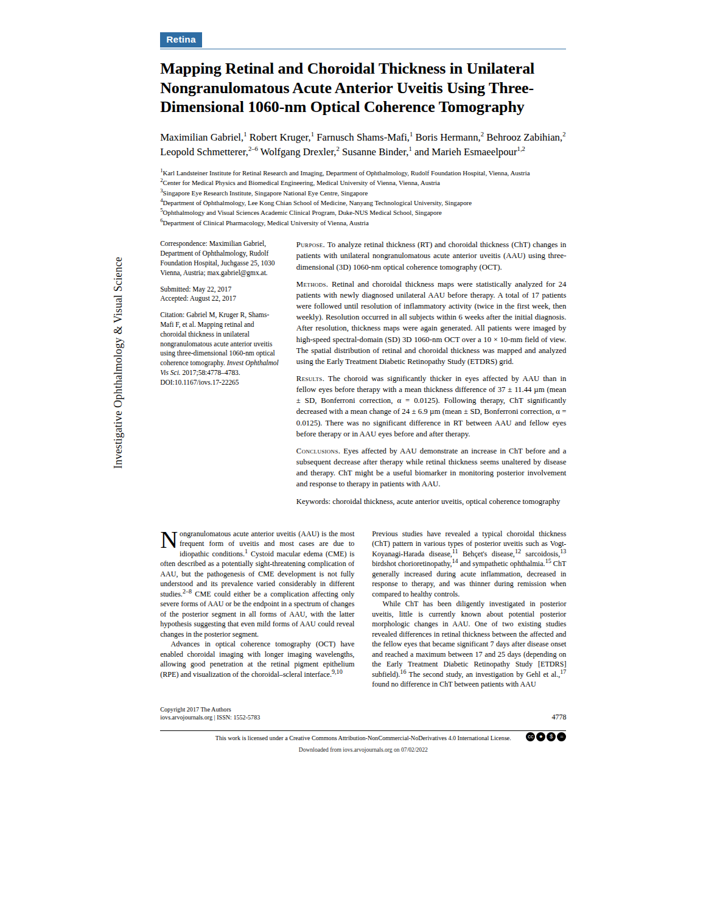Investigative Ophthalmology & Visual Science
Retina
Mapping Retinal and Choroidal Thickness in Unilateral Nongranulomatous Acute Anterior Uveitis Using Three-Dimensional 1060-nm Optical Coherence Tomography
Maximilian Gabriel,1 Robert Kruger,1 Farnusch Shams-Mafi,1 Boris Hermann,2 Behrooz Zabihian,2 Leopold Schmetterer,2–6 Wolfgang Drexler,2 Susanne Binder,1 and Marieh Esmaeelpour1,2
1Karl Landsteiner Institute for Retinal Research and Imaging, Department of Ophthalmology, Rudolf Foundation Hospital, Vienna, Austria
2Center for Medical Physics and Biomedical Engineering, Medical University of Vienna, Vienna, Austria
3Singapore Eye Research Institute, Singapore National Eye Centre, Singapore
4Department of Ophthalmology, Lee Kong Chian School of Medicine, Nanyang Technological University, Singapore
5Ophthalmology and Visual Sciences Academic Clinical Program, Duke-NUS Medical School, Singapore
6Department of Clinical Pharmacology, Medical University of Vienna, Austria
Correspondence: Maximilian Gabriel, Department of Ophthalmology, Rudolf Foundation Hospital, Juchgasse 25, 1030 Vienna, Austria; max.gabriel@gmx.at.
Submitted: May 22, 2017
Accepted: August 22, 2017
Citation: Gabriel M, Kruger R, Shams-Mafi F, et al. Mapping retinal and choroidal thickness in unilateral nongranulomatous acute anterior uveitis using three-dimensional 1060-nm optical coherence tomography. Invest Ophthalmol Vis Sci. 2017;58:4778–4783. DOI:10.1167/iovs.17-22265
Purpose. To analyze retinal thickness (RT) and choroidal thickness (ChT) changes in patients with unilateral nongranulomatous acute anterior uveitis (AAU) using three-dimensional (3D) 1060-nm optical coherence tomography (OCT).
Methods. Retinal and choroidal thickness maps were statistically analyzed for 24 patients with newly diagnosed unilateral AAU before therapy. A total of 17 patients were followed until resolution of inflammatory activity (twice in the first week, then weekly). Resolution occurred in all subjects within 6 weeks after the initial diagnosis. After resolution, thickness maps were again generated. All patients were imaged by high-speed spectral-domain (SD) 3D 1060-nm OCT over a 10 × 10-mm field of view. The spatial distribution of retinal and choroidal thickness was mapped and analyzed using the Early Treatment Diabetic Retinopathy Study (ETDRS) grid.
Results. The choroid was significantly thicker in eyes affected by AAU than in fellow eyes before therapy with a mean thickness difference of 37 ± 11.44 µm (mean ± SD, Bonferroni correction, α = 0.0125). Following therapy, ChT significantly decreased with a mean change of 24 ± 6.9 µm (mean ± SD, Bonferroni correction, α = 0.0125). There was no significant difference in RT between AAU and fellow eyes before therapy or in AAU eyes before and after therapy.
Conclusions. Eyes affected by AAU demonstrate an increase in ChT before and a subsequent decrease after therapy while retinal thickness seems unaltered by disease and therapy. ChT might be a useful biomarker in monitoring posterior involvement and response to therapy in patients with AAU.
Keywords: choroidal thickness, acute anterior uveitis, optical coherence tomography
Nongranulomatous acute anterior uveitis (AAU) is the most frequent form of uveitis and most cases are due to idiopathic conditions.1 Cystoid macular edema (CME) is often described as a potentially sight-threatening complication of AAU, but the pathogenesis of CME development is not fully understood and its prevalence varied considerably in different studies.2–8 CME could either be a complication affecting only severe forms of AAU or be the endpoint in a spectrum of changes of the posterior segment in all forms of AAU, with the latter hypothesis suggesting that even mild forms of AAU could reveal changes in the posterior segment.
Advances in optical coherence tomography (OCT) have enabled choroidal imaging with longer imaging wavelengths, allowing good penetration at the retinal pigment epithelium (RPE) and visualization of the choroidal–scleral interface.9,10
Previous studies have revealed a typical choroidal thickness (ChT) pattern in various types of posterior uveitis such as Vogt-Koyanagi-Harada disease,11 Behçet's disease,12 sarcoidosis,13 birdshot chorioretinopathy,14 and sympathetic ophthalmia.15 ChT generally increased during acute inflammation, decreased in response to therapy, and was thinner during remission when compared to healthy controls.
While ChT has been diligently investigated in posterior uveitis, little is currently known about potential posterior morphologic changes in AAU. One of two existing studies revealed differences in retinal thickness between the affected and the fellow eyes that became significant 7 days after disease onset and reached a maximum between 17 and 25 days (depending on the Early Treatment Diabetic Retinopathy Study [ETDRS] subfield).16 The second study, an investigation by Gehl et al.,17 found no difference in ChT between patients with AAU
Copyright 2017 The Authors
iovs.arvojournals.org | ISSN: 1552-5783
4778
This work is licensed under a Creative Commons Attribution-NonCommercial-NoDerivatives 4.0 International License. cc●$=
Downloaded from iovs.arvojournals.org on 07/02/2022